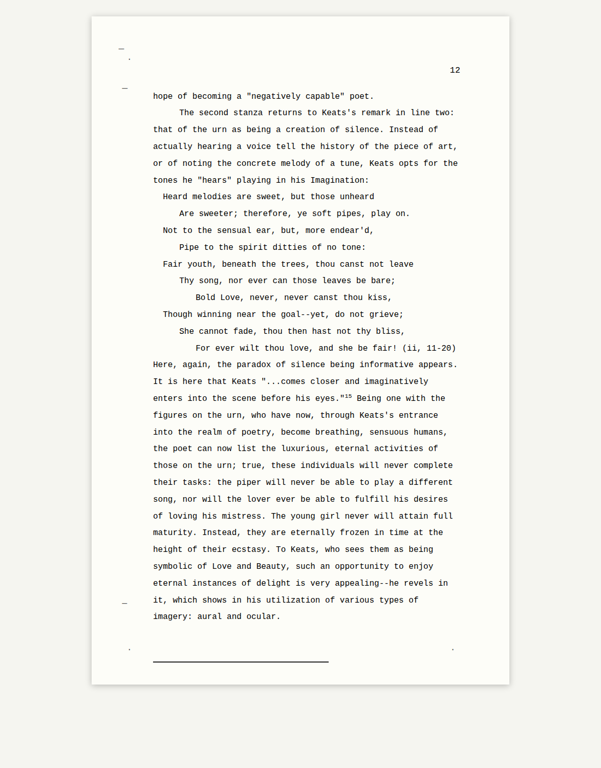—
·
—
—
·
·
12
hope of becoming a "negatively capable" poet.
The second stanza returns to Keats's remark in line two: that of the urn as being a creation of silence. Instead of actually hearing a voice tell the history of the piece of art, or of noting the concrete melody of a tune, Keats opts for the tones he "hears" playing in his Imagination:
Heard melodies are sweet, but those unheard
Are sweeter; therefore, ye soft pipes, play on.
Not to the sensual ear, but, more endear'd,
Pipe to the spirit ditties of no tone:
Fair youth, beneath the trees, thou canst not leave
Thy song, nor ever can those leaves be bare;
Bold Love, never, never canst thou kiss,
Though winning near the goal--yet, do not grieve;
She cannot fade, thou then hast not thy bliss,
For ever wilt thou love, and she be fair! (ii, 11-20)
Here, again, the paradox of silence being informative appears. It is here that Keats "...comes closer and imaginatively enters into the scene before his eyes."15 Being one with the figures on the urn, who have now, through Keats's entrance into the realm of poetry, become breathing, sensuous humans, the poet can now list the luxurious, eternal activities of those on the urn; true, these individuals will never complete their tasks: the piper will never be able to play a different song, nor will the lover ever be able to fulfill his desires of loving his mistress. The young girl never will attain full maturity. Instead, they are eternally frozen in time at the height of their ecstasy. To Keats, who sees them as being symbolic of Love and Beauty, such an opportunity to enjoy eternal instances of delight is very appealing--he revels in it, which shows in his utilization of various types of imagery: aural and ocular.